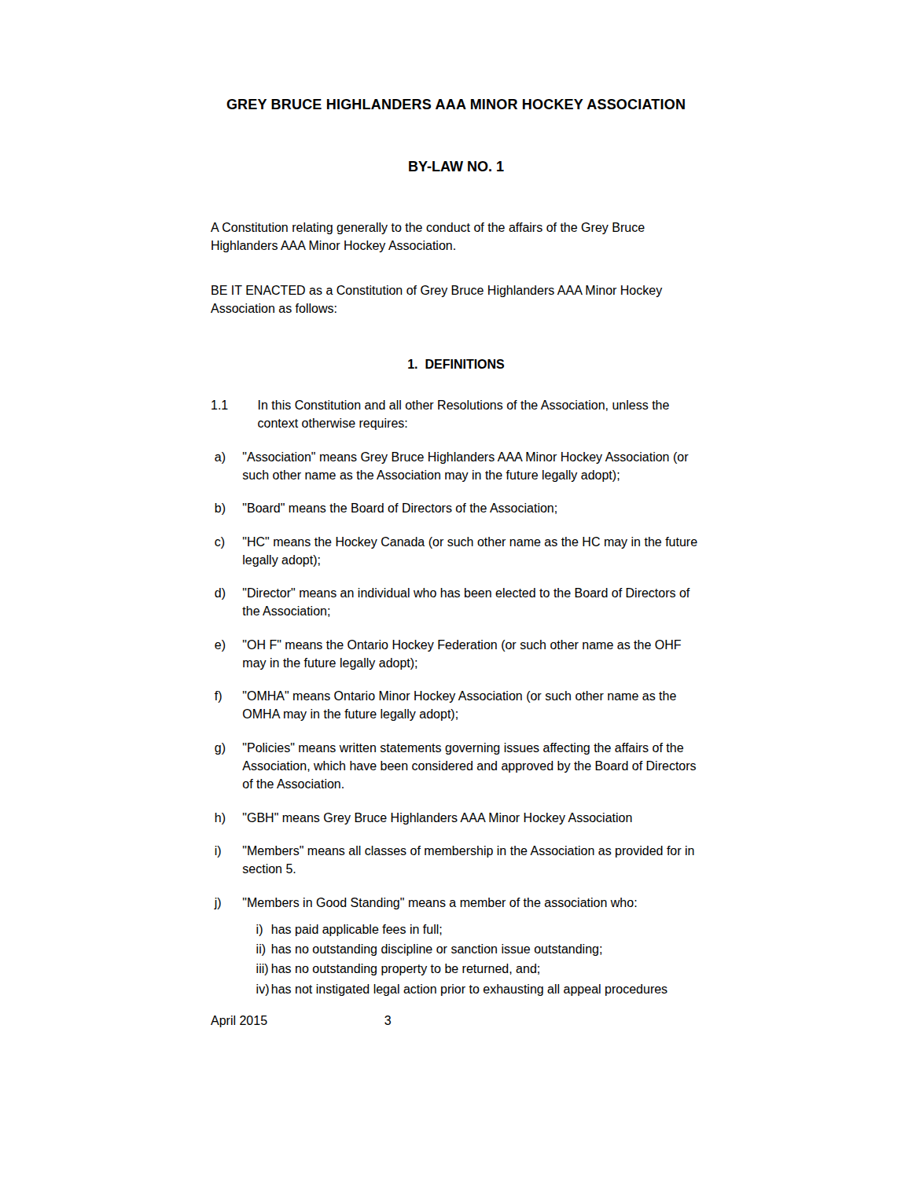GREY BRUCE HIGHLANDERS AAA MINOR HOCKEY ASSOCIATION
BY-LAW NO. 1
A Constitution relating generally to the conduct of the affairs of the Grey Bruce Highlanders AAA Minor Hockey Association.
BE IT ENACTED as a Constitution of Grey Bruce Highlanders AAA Minor Hockey Association as follows:
1. DEFINITIONS
1.1
In this Constitution and all other Resolutions of the Association, unless the context otherwise requires:
a) "Association" means Grey Bruce Highlanders AAA Minor Hockey Association (or such other name as the Association may in the future legally adopt);
b) "Board" means the Board of Directors of the Association;
c) "HC" means the Hockey Canada (or such other name as the HC may in the future legally adopt);
d) "Director" means an individual who has been elected to the Board of Directors of the Association;
e) "OH F" means the Ontario Hockey Federation (or such other name as the OHF may in the future legally adopt);
f) "OMHA" means Ontario Minor Hockey Association (or such other name as the OMHA may in the future legally adopt);
g) "Policies" means written statements governing issues affecting the affairs of the Association, which have been considered and approved by the Board of Directors of the Association.
h) "GBH" means Grey Bruce Highlanders AAA Minor Hockey Association
i) "Members" means all classes of membership in the Association as provided for in section 5.
j) "Members in Good Standing" means a member of the association who:
i) has paid applicable fees in full;
ii) has no outstanding discipline or sanction issue outstanding;
iii) has no outstanding property to be returned, and;
iv) has not instigated legal action prior to exhausting all appeal procedures
April 2015
3